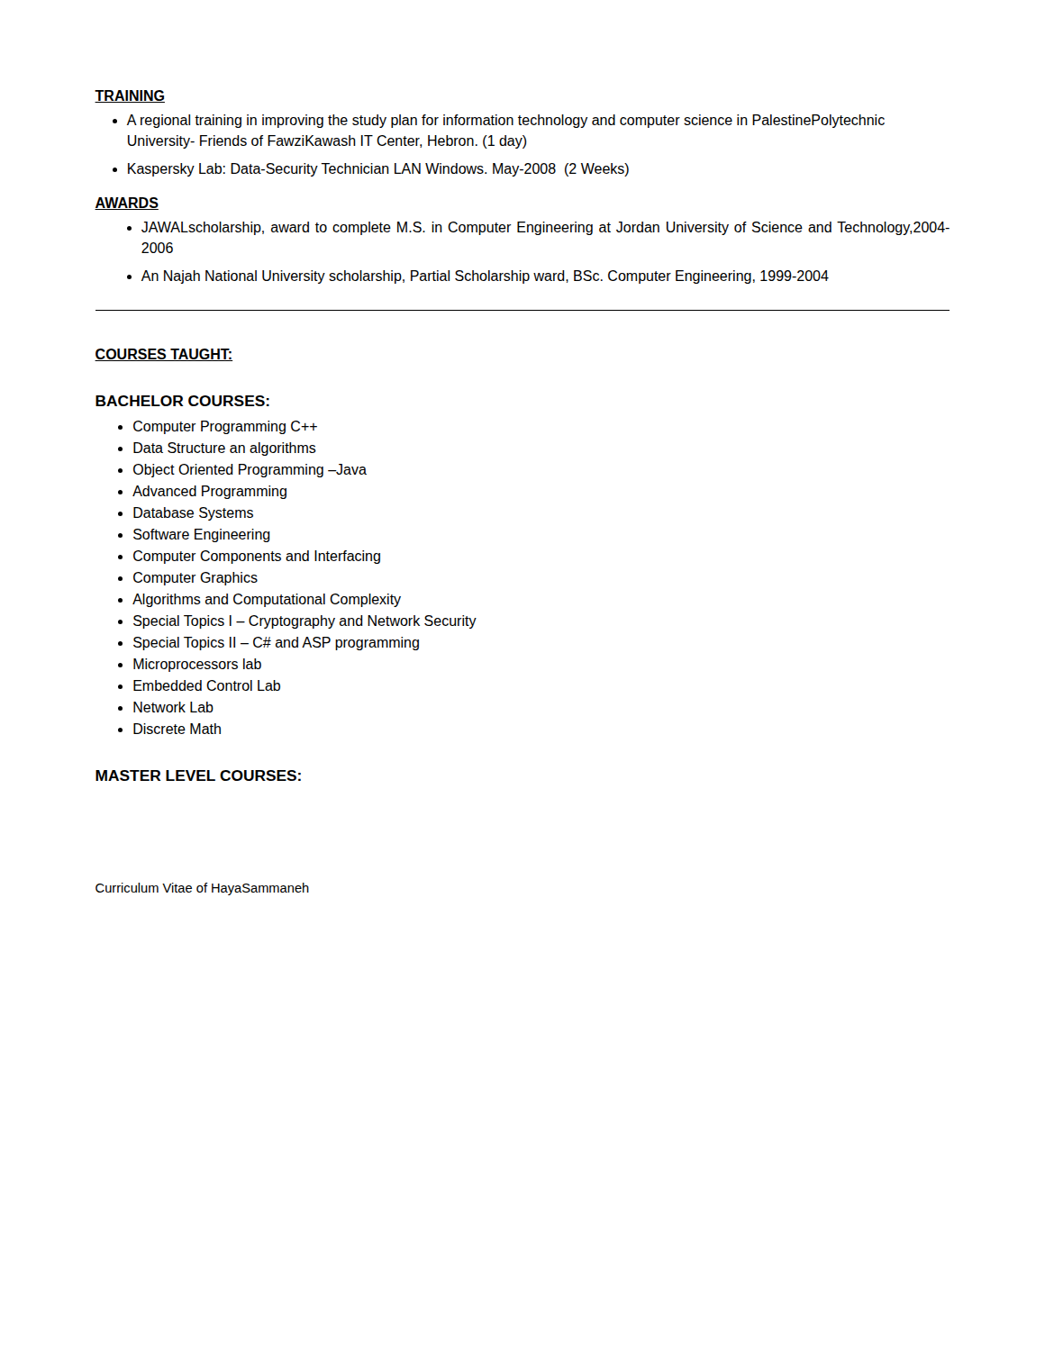TRAINING
A regional training in improving the study plan for information technology and computer science in PalestinePolytechnic University- Friends of FawziKawash IT Center, Hebron. (1 day)
Kaspersky Lab: Data-Security Technician LAN Windows. May-2008 (2 Weeks)
AWARDS
JAWALscholarship, award to complete M.S. in Computer Engineering at Jordan University of Science and Technology,2004- 2006
An Najah National University scholarship, Partial Scholarship ward, BSc. Computer Engineering, 1999-2004
COURSES TAUGHT:
BACHELOR COURSES:
Computer Programming C++
Data Structure an algorithms
Object Oriented Programming –Java
Advanced Programming
Database Systems
Software Engineering
Computer Components and Interfacing
Computer Graphics
Algorithms and Computational Complexity
Special Topics I – Cryptography and Network Security
Special Topics II – C# and ASP programming
Microprocessors lab
Embedded Control Lab
Network Lab
Discrete Math
MASTER LEVEL COURSES:
Curriculum Vitae of HayaSammaneh